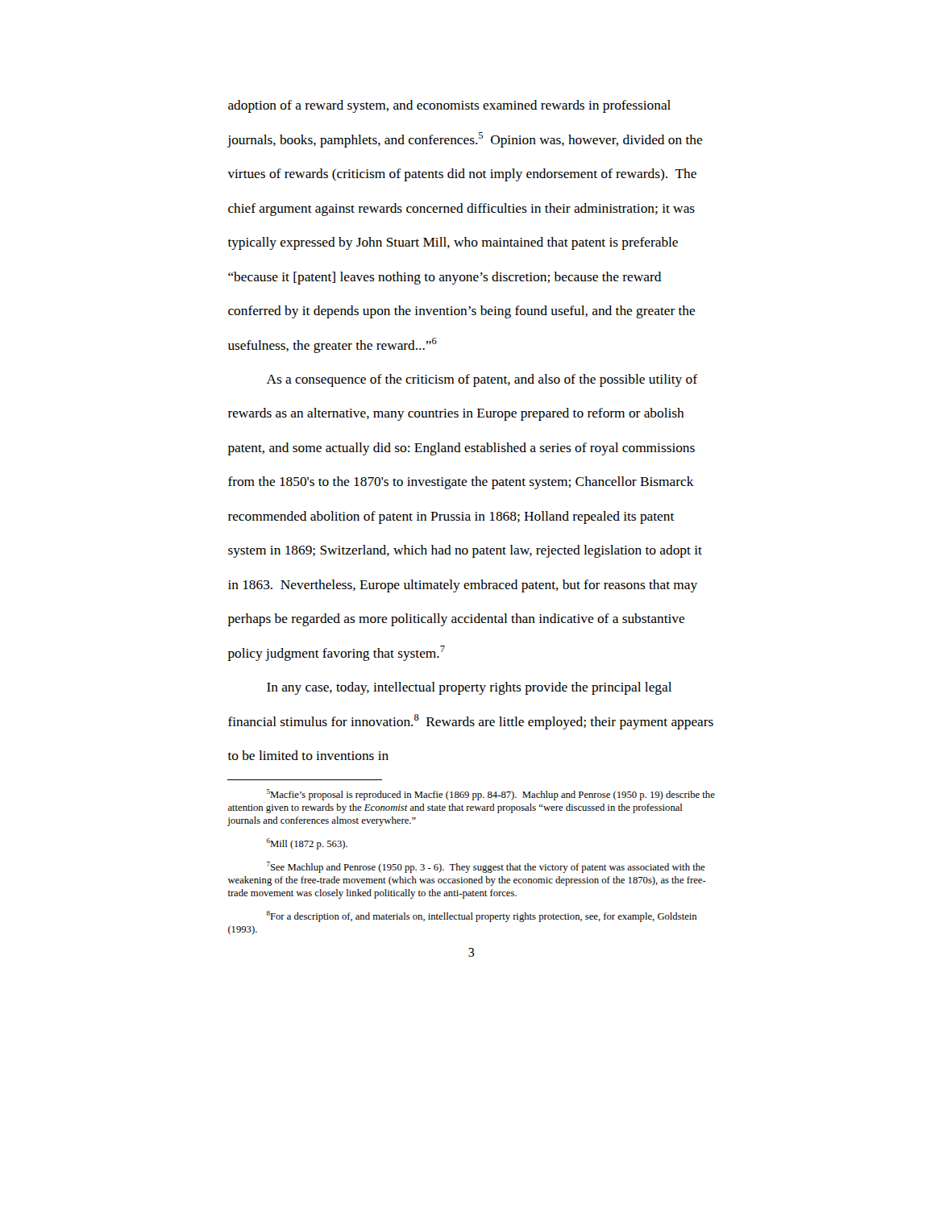adoption of a reward system, and economists examined rewards in professional journals, books, pamphlets, and conferences.5 Opinion was, however, divided on the virtues of rewards (criticism of patents did not imply endorsement of rewards). The chief argument against rewards concerned difficulties in their administration; it was typically expressed by John Stuart Mill, who maintained that patent is preferable “because it [patent] leaves nothing to anyone’s discretion; because the reward conferred by it depends upon the invention’s being found useful, and the greater the usefulness, the greater the reward...”6
As a consequence of the criticism of patent, and also of the possible utility of rewards as an alternative, many countries in Europe prepared to reform or abolish patent, and some actually did so: England established a series of royal commissions from the 1850's to the 1870's to investigate the patent system; Chancellor Bismarck recommended abolition of patent in Prussia in 1868; Holland repealed its patent system in 1869; Switzerland, which had no patent law, rejected legislation to adopt it in 1863. Nevertheless, Europe ultimately embraced patent, but for reasons that may perhaps be regarded as more politically accidental than indicative of a substantive policy judgment favoring that system.7
In any case, today, intellectual property rights provide the principal legal financial stimulus for innovation.8 Rewards are little employed; their payment appears to be limited to inventions in
5Macfie’s proposal is reproduced in Macfie (1869 pp. 84-87). Machlup and Penrose (1950 p. 19) describe the attention given to rewards by the Economist and state that reward proposals “were discussed in the professional journals and conferences almost everywhere.”
6Mill (1872 p. 563).
7See Machlup and Penrose (1950 pp. 3 - 6). They suggest that the victory of patent was associated with the weakening of the free-trade movement (which was occasioned by the economic depression of the 1870s), as the free-trade movement was closely linked politically to the anti-patent forces.
8For a description of, and materials on, intellectual property rights protection, see, for example, Goldstein (1993).
3